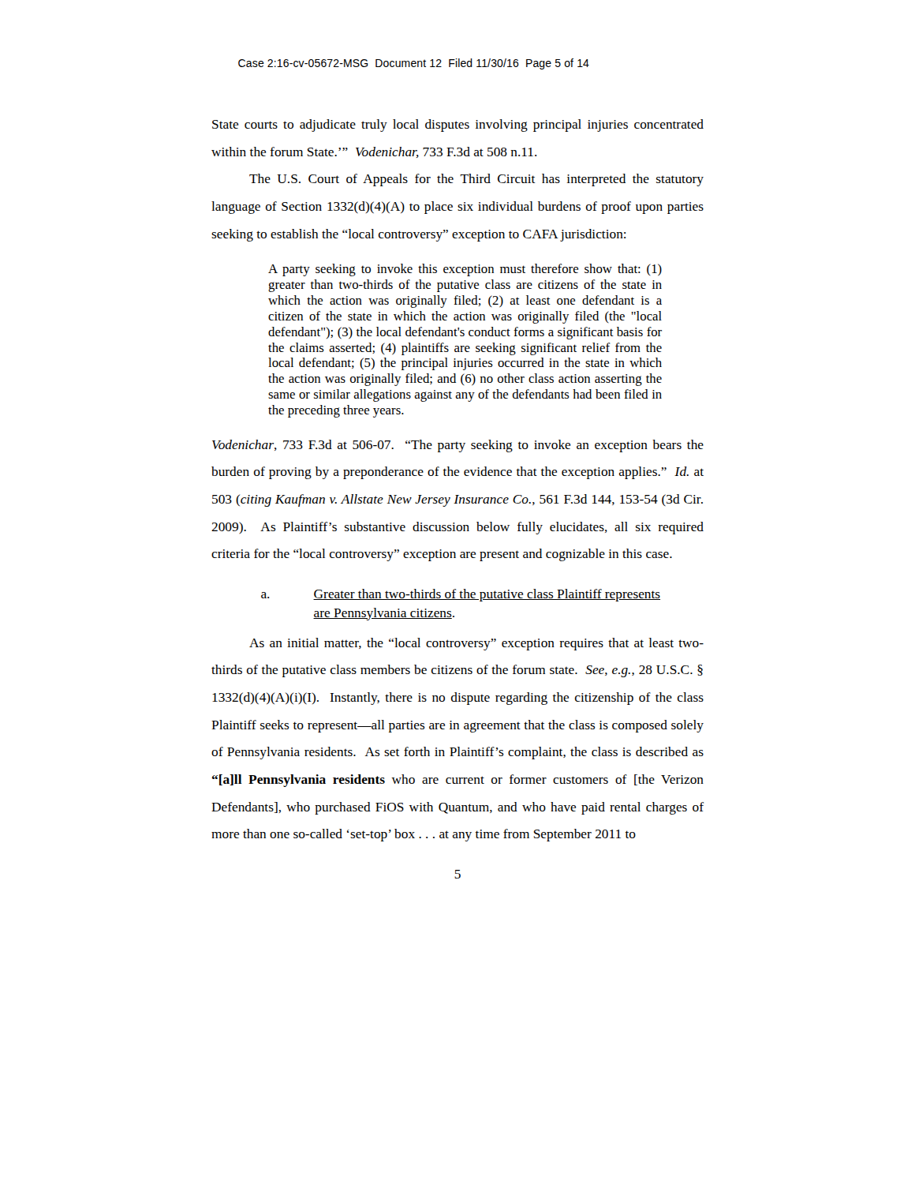Case 2:16-cv-05672-MSG Document 12 Filed 11/30/16 Page 5 of 14
State courts to adjudicate truly local disputes involving principal injuries concentrated within the forum State.’” Vodenichar, 733 F.3d at 508 n.11.
The U.S. Court of Appeals for the Third Circuit has interpreted the statutory language of Section 1332(d)(4)(A) to place six individual burdens of proof upon parties seeking to establish the “local controversy” exception to CAFA jurisdiction:
A party seeking to invoke this exception must therefore show that: (1) greater than two-thirds of the putative class are citizens of the state in which the action was originally filed; (2) at least one defendant is a citizen of the state in which the action was originally filed (the "local defendant"); (3) the local defendant's conduct forms a significant basis for the claims asserted; (4) plaintiffs are seeking significant relief from the local defendant; (5) the principal injuries occurred in the state in which the action was originally filed; and (6) no other class action asserting the same or similar allegations against any of the defendants had been filed in the preceding three years.
Vodenichar, 733 F.3d at 506-07. “The party seeking to invoke an exception bears the burden of proving by a preponderance of the evidence that the exception applies.” Id. at 503 (citing Kaufman v. Allstate New Jersey Insurance Co., 561 F.3d 144, 153-54 (3d Cir. 2009). As Plaintiff’s substantive discussion below fully elucidates, all six required criteria for the “local controversy” exception are present and cognizable in this case.
a. Greater than two-thirds of the putative class Plaintiff represents
are Pennsylvania citizens.
As an initial matter, the “local controversy” exception requires that at least two-thirds of the putative class members be citizens of the forum state. See, e.g., 28 U.S.C. § 1332(d)(4)(A)(i)(I). Instantly, there is no dispute regarding the citizenship of the class Plaintiff seeks to represent—all parties are in agreement that the class is composed solely of Pennsylvania residents. As set forth in Plaintiff’s complaint, the class is described as “[a]ll Pennsylvania residents who are current or former customers of [the Verizon Defendants], who purchased FiOS with Quantum, and who have paid rental charges of more than one so-called ‘set-top’ box . . . at any time from September 2011 to
5